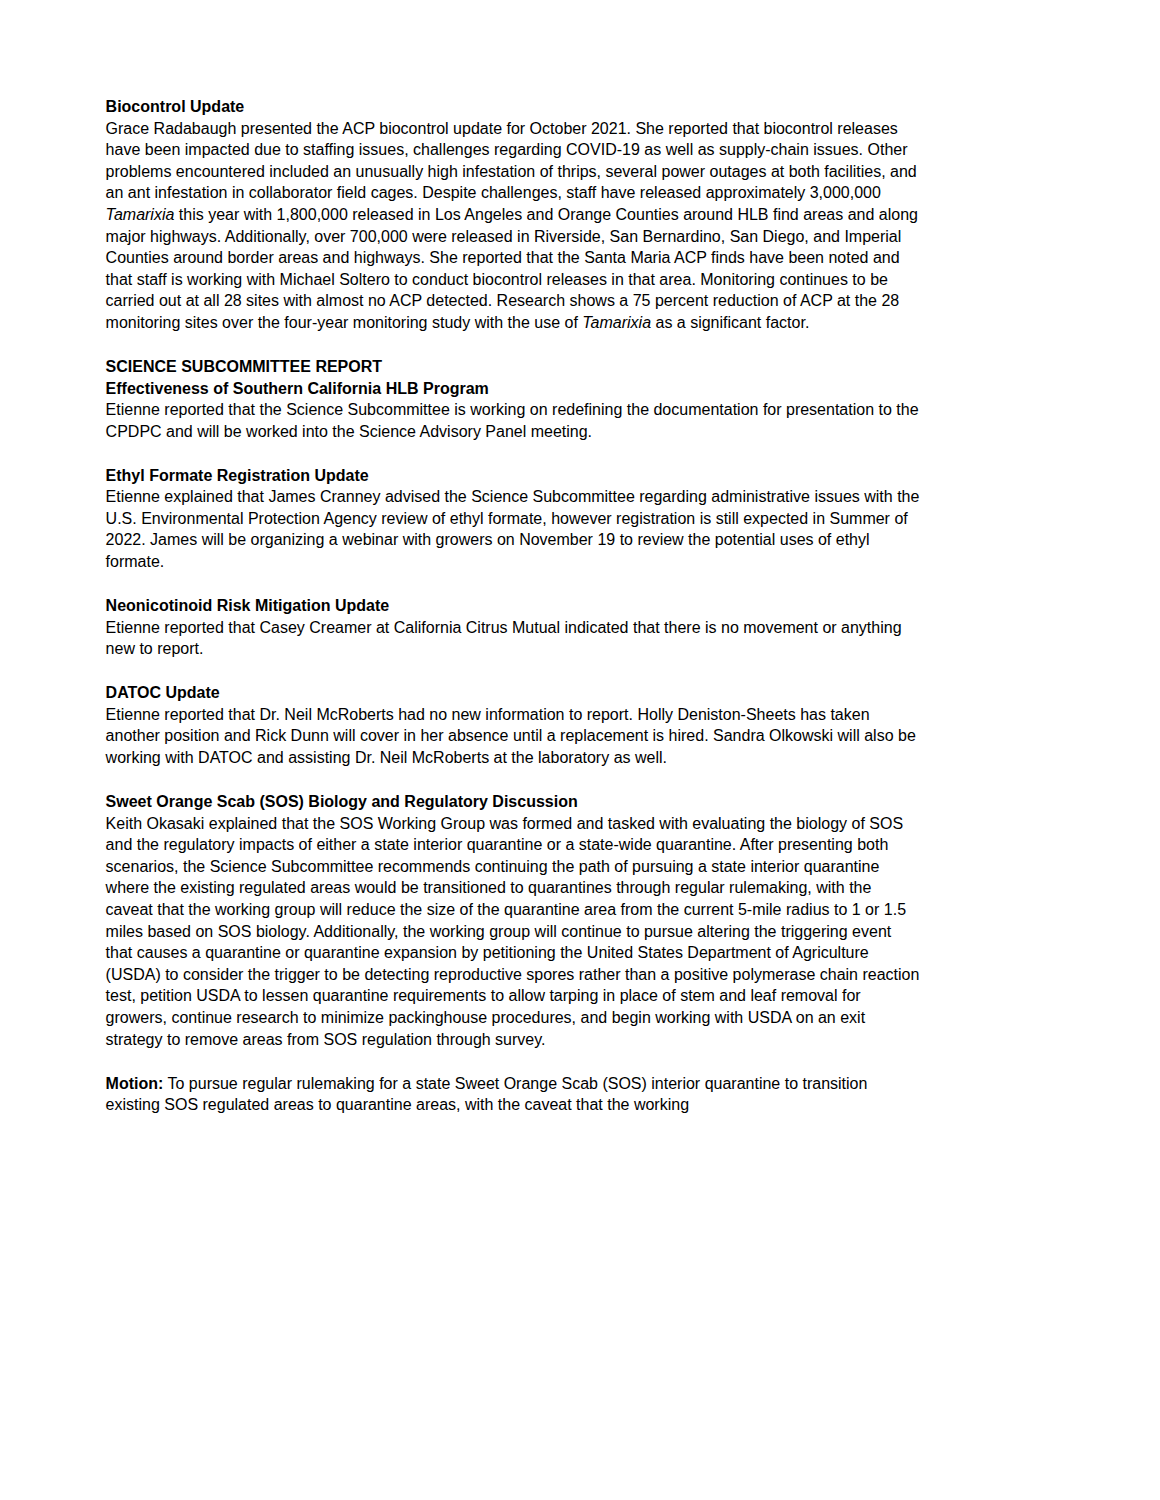Biocontrol Update
Grace Radabaugh presented the ACP biocontrol update for October 2021. She reported that biocontrol releases have been impacted due to staffing issues, challenges regarding COVID-19 as well as supply-chain issues. Other problems encountered included an unusually high infestation of thrips, several power outages at both facilities, and an ant infestation in collaborator field cages. Despite challenges, staff have released approximately 3,000,000 Tamarixia this year with 1,800,000 released in Los Angeles and Orange Counties around HLB find areas and along major highways. Additionally, over 700,000 were released in Riverside, San Bernardino, San Diego, and Imperial Counties around border areas and highways. She reported that the Santa Maria ACP finds have been noted and that staff is working with Michael Soltero to conduct biocontrol releases in that area. Monitoring continues to be carried out at all 28 sites with almost no ACP detected. Research shows a 75 percent reduction of ACP at the 28 monitoring sites over the four-year monitoring study with the use of Tamarixia as a significant factor.
SCIENCE SUBCOMMITTEE REPORT
Effectiveness of Southern California HLB Program
Etienne reported that the Science Subcommittee is working on redefining the documentation for presentation to the CPDPC and will be worked into the Science Advisory Panel meeting.
Ethyl Formate Registration Update
Etienne explained that James Cranney advised the Science Subcommittee regarding administrative issues with the U.S. Environmental Protection Agency review of ethyl formate, however registration is still expected in Summer of 2022. James will be organizing a webinar with growers on November 19 to review the potential uses of ethyl formate.
Neonicotinoid Risk Mitigation Update
Etienne reported that Casey Creamer at California Citrus Mutual indicated that there is no movement or anything new to report.
DATOC Update
Etienne reported that Dr. Neil McRoberts had no new information to report. Holly Deniston-Sheets has taken another position and Rick Dunn will cover in her absence until a replacement is hired. Sandra Olkowski will also be working with DATOC and assisting Dr. Neil McRoberts at the laboratory as well.
Sweet Orange Scab (SOS) Biology and Regulatory Discussion
Keith Okasaki explained that the SOS Working Group was formed and tasked with evaluating the biology of SOS and the regulatory impacts of either a state interior quarantine or a state-wide quarantine. After presenting both scenarios, the Science Subcommittee recommends continuing the path of pursuing a state interior quarantine where the existing regulated areas would be transitioned to quarantines through regular rulemaking, with the caveat that the working group will reduce the size of the quarantine area from the current 5-mile radius to 1 or 1.5 miles based on SOS biology. Additionally, the working group will continue to pursue altering the triggering event that causes a quarantine or quarantine expansion by petitioning the United States Department of Agriculture (USDA) to consider the trigger to be detecting reproductive spores rather than a positive polymerase chain reaction test, petition USDA to lessen quarantine requirements to allow tarping in place of stem and leaf removal for growers, continue research to minimize packinghouse procedures, and begin working with USDA on an exit strategy to remove areas from SOS regulation through survey.
Motion: To pursue regular rulemaking for a state Sweet Orange Scab (SOS) interior quarantine to transition existing SOS regulated areas to quarantine areas, with the caveat that the working